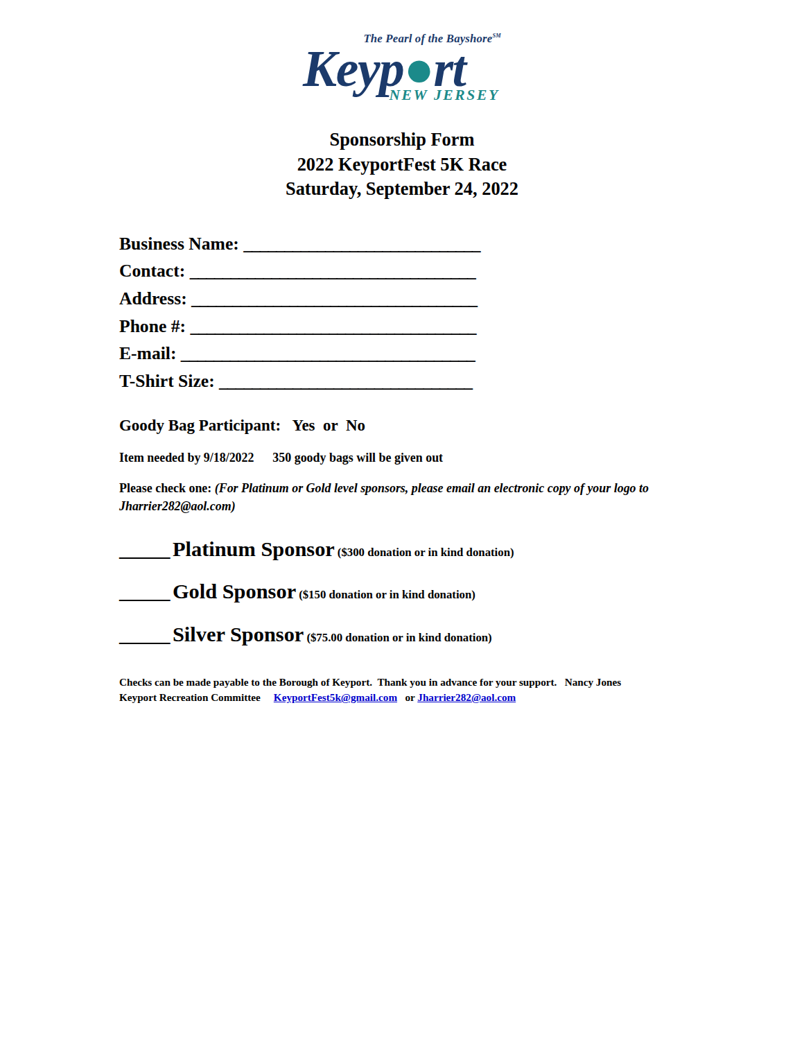The Pearl of the BayshoreSM
Keyp●rt
NEW JERSEY
Sponsorship Form 2022 KeyportFest 5K Race Saturday, September 24, 2022
Business Name: _____________________________
Contact: ___________________________________
Address: ___________________________________
Phone #: ___________________________________
E-mail: ____________________________________
T-Shirt Size: _______________________________
Goody Bag Participant: Yes or No
Item needed by 9/18/2022 350 goody bags will be given out
Please check one: (For Platinum or Gold level sponsors, please email an electronic copy of your logo to Jharrier282@aol.com)
_____ Platinum Sponsor ($300 donation or in kind donation)
_____ Gold Sponsor ($150 donation or in kind donation)
_____ Silver Sponsor ($75.00 donation or in kind donation)
Checks can be made payable to the Borough of Keyport. Thank you in advance for your support. Nancy Jones
Keyport Recreation Committee KeyportFest5k@gmail.com or Jharrier282@aol.com